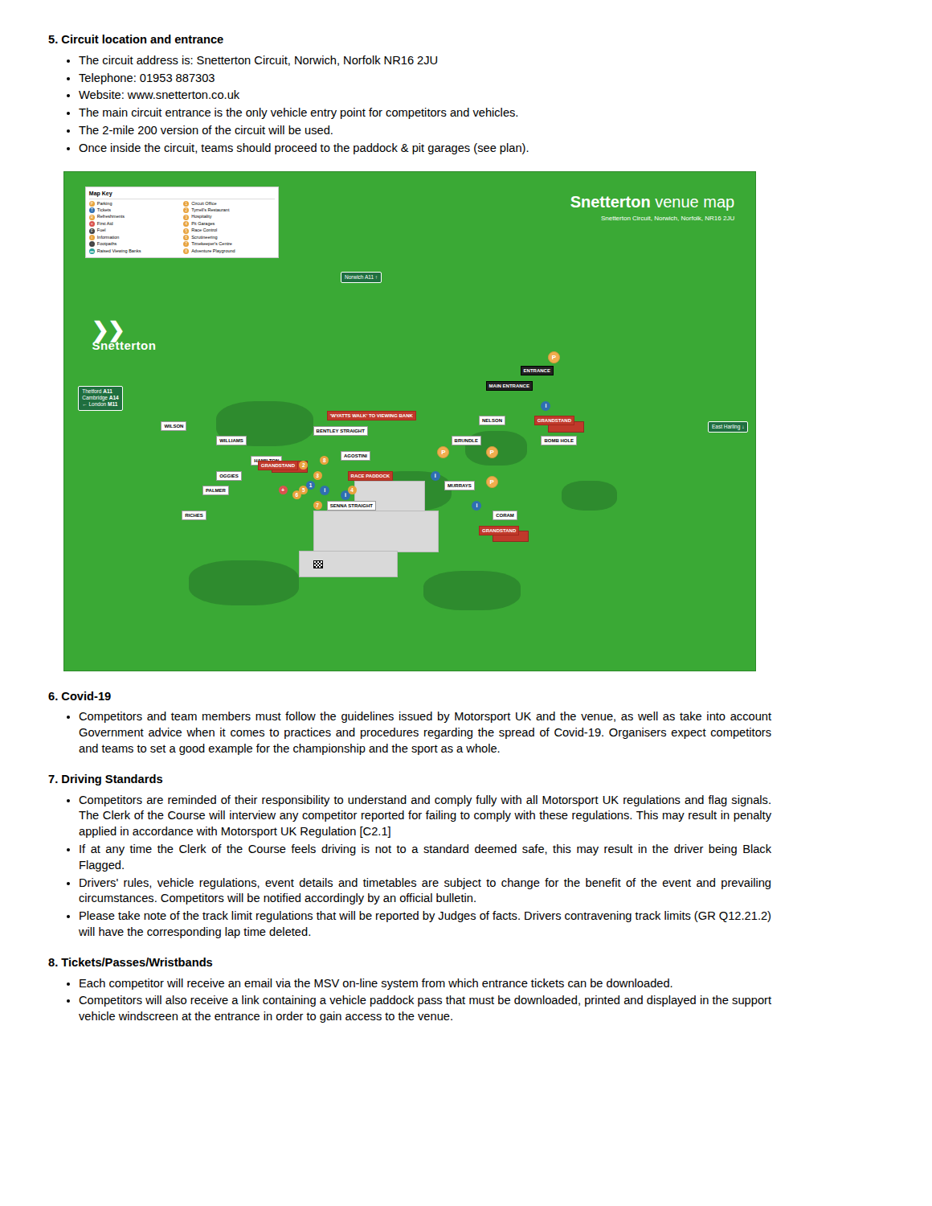5. Circuit location and entrance
The circuit address is: Snetterton Circuit, Norwich, Norfolk NR16 2JU
Telephone: 01953 887303
Website: www.snetterton.co.uk
The main circuit entrance is the only vehicle entry point for competitors and vehicles.
The 2-mile 200 version of the circuit will be used.
Once inside the circuit, teams should proceed to the paddock & pit garages (see plan).
Map Key
P Parking
T Tickets
R Refreshments
+ First Aid
F Fuel
i Information
· Footpaths
▬ Raised Viewing Banks
1 Circuit Office
2 Tyrrell's Restaurant
3 Hospitality
4 Pit Garages
5 Race Control
6 Scrutineering
7 Timekeeper's Centre
8 Adventure Playground
❯❯
Snetterton
Snetterton venue map
Snetterton Circuit, Norwich, Norfolk, NR16 2JU
Norwich A11 ↑
Thetford A11
Cambridge A14
← London M11
East Harling ↓
WILSON
WILLIAMS
HAMILTON
AGOSTINI
BENTLEY STRAIGHT
OGGIES
PALMER
RICHES
SENNA STRAIGHT
NELSON
BRUNDLE
BOMB HOLE
MURRAYS
CORAM
'WYATTS WALK' TO VIEWING BANK
RACE PADDOCK
GRANDSTAND
GRANDSTAND
GRANDSTAND
ENTRANCE
MAIN ENTRANCE
P
P
P
P
i
i
i
i
i
2
3
8
5
6
7
4
+
1
6. Covid-19
Competitors and team members must follow the guidelines issued by Motorsport UK and the venue, as well as take into account Government advice when it comes to practices and procedures regarding the spread of Covid-19. Organisers expect competitors and teams to set a good example for the championship and the sport as a whole.
7. Driving Standards
Competitors are reminded of their responsibility to understand and comply fully with all Motorsport UK regulations and flag signals. The Clerk of the Course will interview any competitor reported for failing to comply with these regulations. This may result in penalty applied in accordance with Motorsport UK Regulation [C2.1]
If at any time the Clerk of the Course feels driving is not to a standard deemed safe, this may result in the driver being Black Flagged.
Drivers' rules, vehicle regulations, event details and timetables are subject to change for the benefit of the event and prevailing circumstances. Competitors will be notified accordingly by an official bulletin.
Please take note of the track limit regulations that will be reported by Judges of facts. Drivers contravening track limits (GR Q12.21.2) will have the corresponding lap time deleted.
8. Tickets/Passes/Wristbands
Each competitor will receive an email via the MSV on-line system from which entrance tickets can be downloaded.
Competitors will also receive a link containing a vehicle paddock pass that must be downloaded, printed and displayed in the support vehicle windscreen at the entrance in order to gain access to the venue.